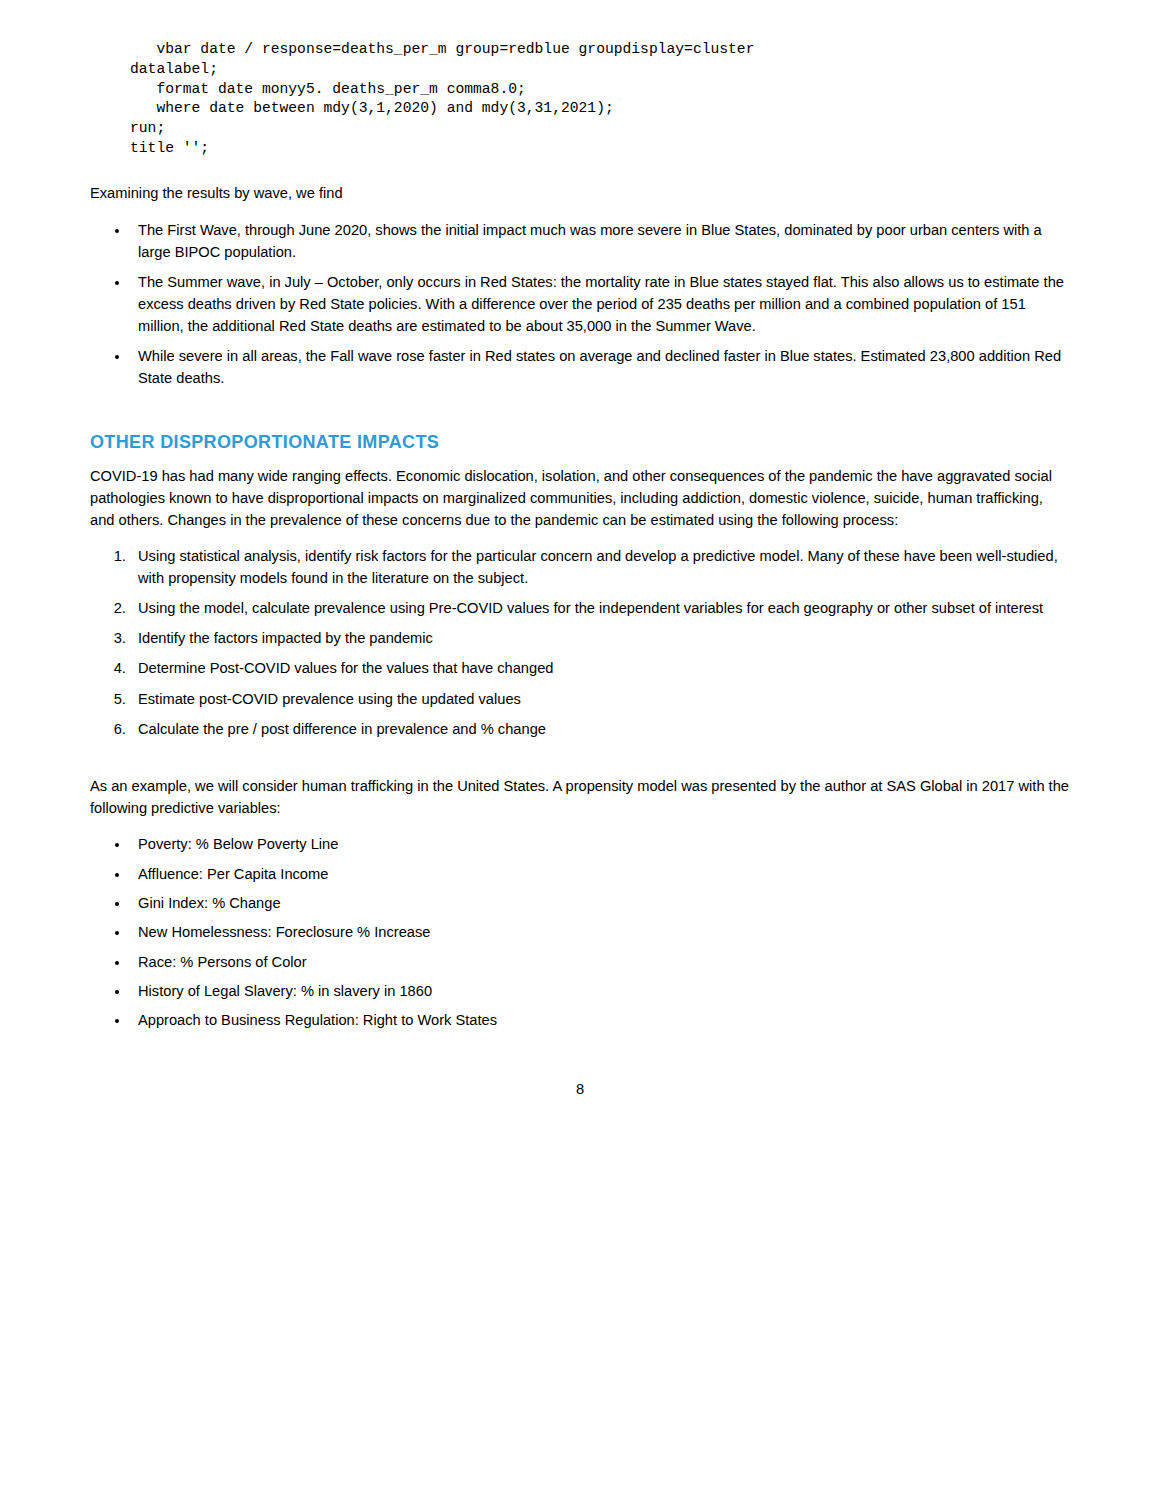vbar date / response=deaths_per_m group=redblue groupdisplay=cluster
datalabel;
   format date monyy5. deaths_per_m comma8.0;
   where date between mdy(3,1,2020) and mdy(3,31,2021);
run;
title '';
Examining the results by wave, we find
The First Wave, through June 2020, shows the initial impact much was more severe in Blue States, dominated by poor urban centers with a large BIPOC population.
The Summer wave, in July – October, only occurs in Red States: the mortality rate in Blue states stayed flat. This also allows us to estimate the excess deaths driven by Red State policies. With a difference over the period of 235 deaths per million and a combined population of 151 million, the additional Red State deaths are estimated to be about 35,000 in the Summer Wave.
While severe in all areas, the Fall wave rose faster in Red states on average and declined faster in Blue states. Estimated 23,800 addition Red State deaths.
OTHER DISPROPORTIONATE IMPACTS
COVID-19 has had many wide ranging effects. Economic dislocation, isolation, and other consequences of the pandemic the have aggravated social pathologies known to have disproportional impacts on marginalized communities, including addiction, domestic violence, suicide, human trafficking, and others. Changes in the prevalence of these concerns due to the pandemic can be estimated using the following process:
Using statistical analysis, identify risk factors for the particular concern and develop a predictive model. Many of these have been well-studied, with propensity models found in the literature on the subject.
Using the model, calculate prevalence using Pre-COVID values for the independent variables for each geography or other subset of interest
Identify the factors impacted by the pandemic
Determine Post-COVID values for the values that have changed
Estimate post-COVID prevalence using the updated values
Calculate the pre / post difference in prevalence and % change
As an example, we will consider human trafficking in the United States. A propensity model was presented by the author at SAS Global in 2017 with the following predictive variables:
Poverty: % Below Poverty Line
Affluence: Per Capita Income
Gini Index: % Change
New Homelessness: Foreclosure % Increase
Race: % Persons of Color
History of Legal Slavery: % in slavery in 1860
Approach to Business Regulation: Right to Work States
8